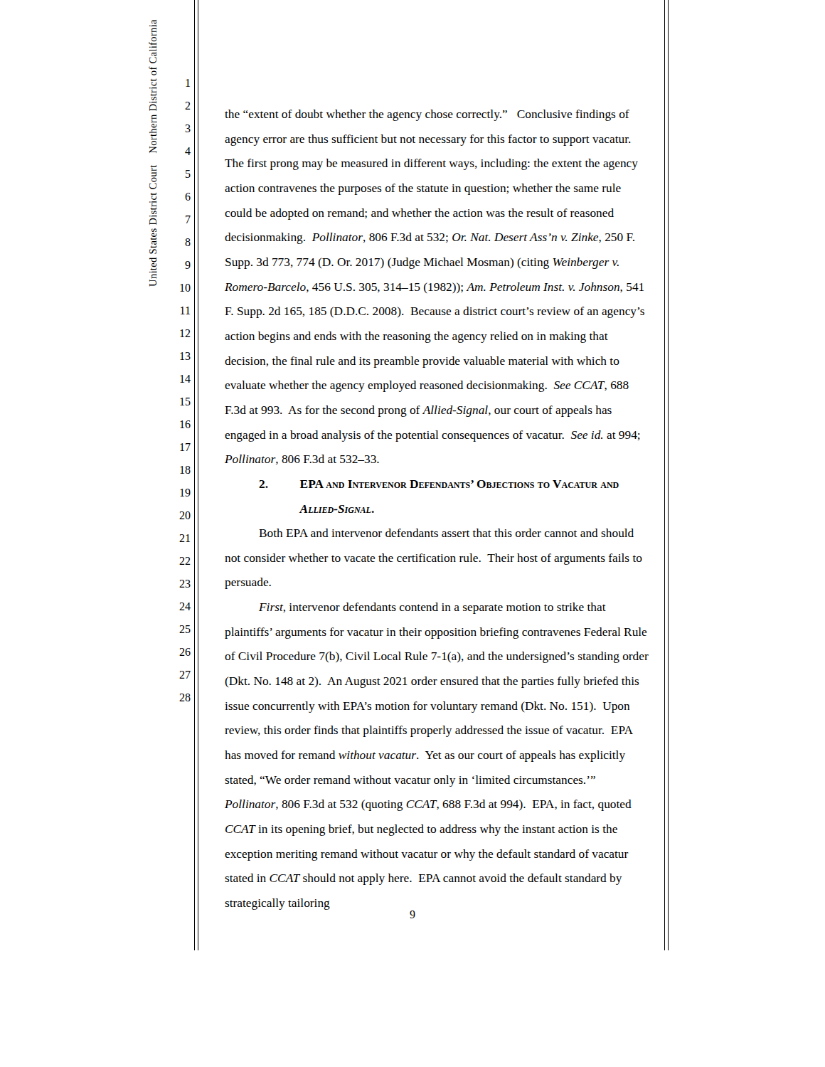1
2
3
4
5
6
7
8
9
10
11
12
13
14
15
16
17
18
19
20
21
22
23
24
25
26
27
28
United States District Court Northern District of California
the “extent of doubt whether the agency chose correctly.” Conclusive findings of agency error are thus sufficient but not necessary for this factor to support vacatur. The first prong may be measured in different ways, including: the extent the agency action contravenes the purposes of the statute in question; whether the same rule could be adopted on remand; and whether the action was the result of reasoned decisionmaking. Pollinator, 806 F.3d at 532; Or. Nat. Desert Ass’n v. Zinke, 250 F. Supp. 3d 773, 774 (D. Or. 2017) (Judge Michael Mosman) (citing Weinberger v. Romero-Barcelo, 456 U.S. 305, 314–15 (1982)); Am. Petroleum Inst. v. Johnson, 541 F. Supp. 2d 165, 185 (D.D.C. 2008). Because a district court’s review of an agency’s action begins and ends with the reasoning the agency relied on in making that decision, the final rule and its preamble provide valuable material with which to evaluate whether the agency employed reasoned decisionmaking. See CCAT, 688 F.3d at 993. As for the second prong of Allied-Signal, our court of appeals has engaged in a broad analysis of the potential consequences of vacatur. See id. at 994; Pollinator, 806 F.3d at 532–33.
2.
EPA and Intervenor Defendants’ Objections to Vacatur and Allied-Signal.
Both EPA and intervenor defendants assert that this order cannot and should not consider whether to vacate the certification rule. Their host of arguments fails to persuade.
First, intervenor defendants contend in a separate motion to strike that plaintiffs’ arguments for vacatur in their opposition briefing contravenes Federal Rule of Civil Procedure 7(b), Civil Local Rule 7-1(a), and the undersigned’s standing order (Dkt. No. 148 at 2). An August 2021 order ensured that the parties fully briefed this issue concurrently with EPA’s motion for voluntary remand (Dkt. No. 151). Upon review, this order finds that plaintiffs properly addressed the issue of vacatur. EPA has moved for remand without vacatur. Yet as our court of appeals has explicitly stated, “We order remand without vacatur only in ‘limited circumstances.’” Pollinator, 806 F.3d at 532 (quoting CCAT, 688 F.3d at 994). EPA, in fact, quoted CCAT in its opening brief, but neglected to address why the instant action is the exception meriting remand without vacatur or why the default standard of vacatur stated in CCAT should not apply here. EPA cannot avoid the default standard by strategically tailoring
9